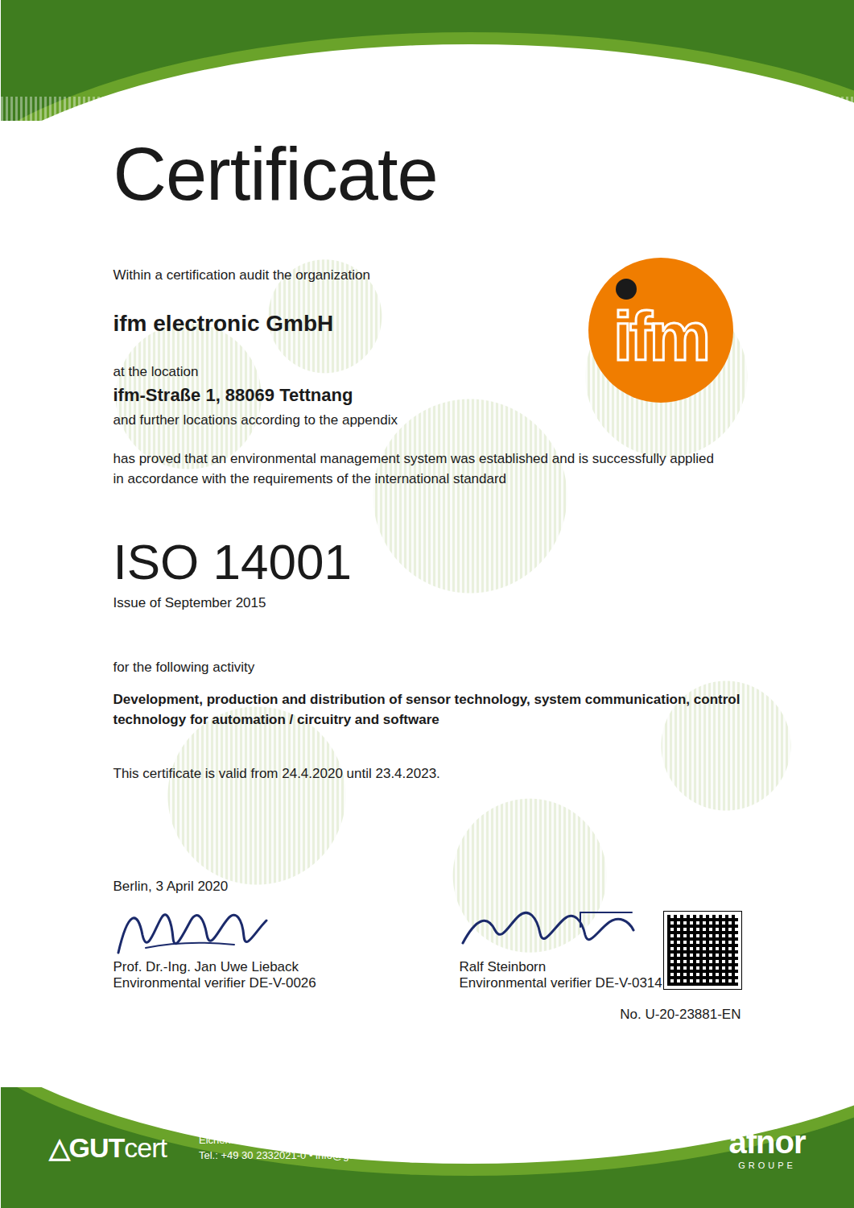ifm
Certificate
Within a certification audit the organization
ifm electronic GmbH
at the location
ifm-Straße 1, 88069 Tettnang
and further locations according to the appendix
has proved that an environmental management system was established and is successfully applied in accordance with the requirements of the international standard
ISO 14001
Issue of September 2015
for the following activity
Development, production and distribution of sensor technology, system communication, control technology for automation / circuitry and software
This certificate is valid from 24.4.2020 until 23.4.2023.
Berlin, 3 April 2020
Prof. Dr.-Ing. Jan Uwe Lieback
Environmental verifier DE-V-0026
Ralf Steinborn
Environmental verifier DE-V-0314
No. U-20-23881-EN
△GUTcert
Eichenstraße 3b • 12435 Berlin • Germany
Tel.: +49 30 2332021-0 • info@gut-cert.de • www.gut-cert.de
afnor
GROUPE